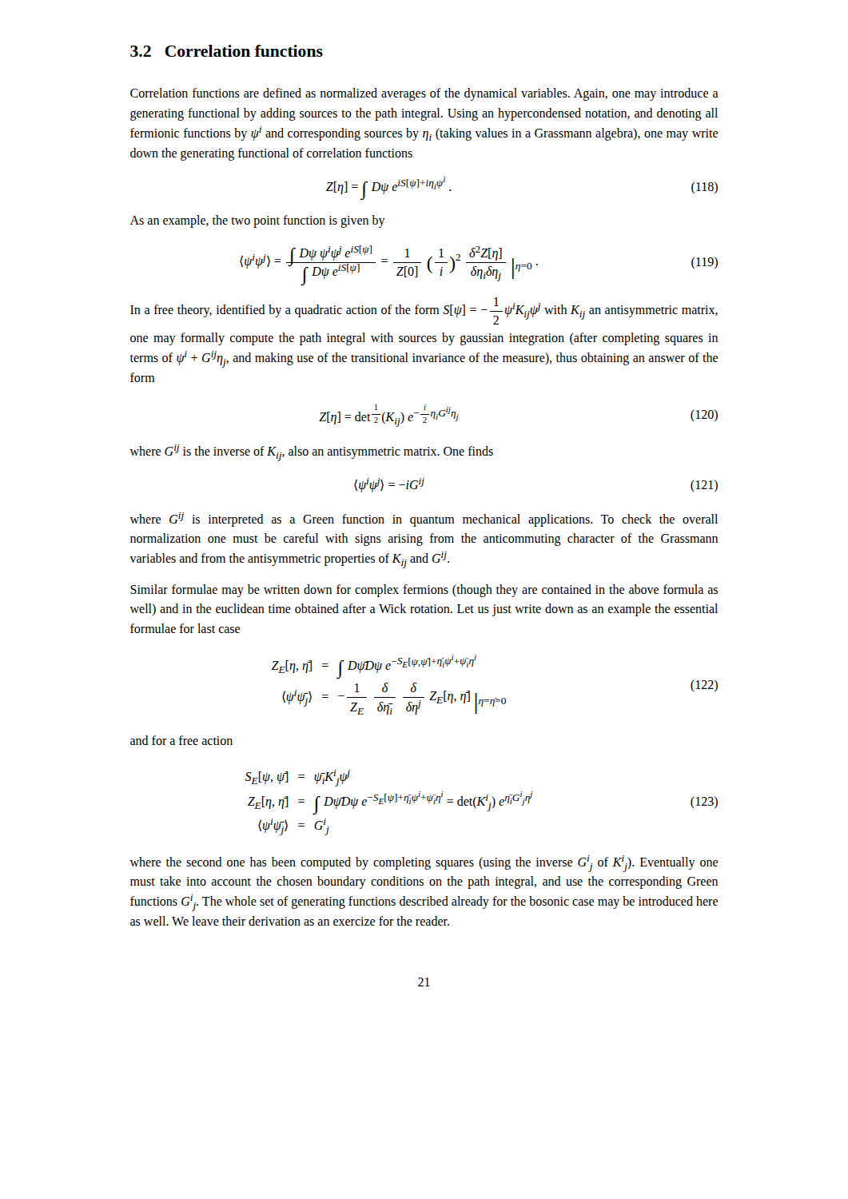3.2 Correlation functions
Correlation functions are defined as normalized averages of the dynamical variables. Again, one may introduce a generating functional by adding sources to the path integral. Using an hypercondensed notation, and denoting all fermionic functions by ψi and corresponding sources by ηi (taking values in a Grassmann algebra), one may write down the generating functional of correlation functions
Z[η] = ∫ Dψ eiS[ψ]+iηiψi .
(118)
As an example, the two point function is given by
⟨ψiψj⟩ = ∫ Dψ ψiψj eiS[ψ]∫ Dψ eiS[ψ] = 1 Z[0] (1 i)2 δ2Z[η] δηiδηj|η=0 .
(119)
In a free theory, identified by a quadratic action of the form S[ψ] = −12 ψiKijψj with Kij an antisymmetric matrix, one may formally compute the path integral with sources by gaussian integration (after completing squares in terms of ψi + Gijηj, and making use of the transitional invariance of the measure), thus obtaining an answer of the form
Z[η] = det12(Kij) e−i 2 ηiGijηj
(120)
where Gij is the inverse of Kij, also an antisymmetric matrix. One finds
⟨ψiψj⟩ = −iGij
(121)
where Gij is interpreted as a Green function in quantum mechanical applications. To check the overall normalization one must be careful with signs arising from the anticommuting character of the Grassmann variables and from the antisymmetric properties of Kij and Gij.
Similar formulae may be written down for complex fermions (though they are contained in the above formula as well) and in the euclidean time obtained after a Wick rotation. Let us just write down as an example the essential formulae for last case
| Z E [ η , η̄ ] | = | ∫ Dψ̄Dψ e − S E [ ψ , ψ̄ ]+ η̄ i ψ i + ψ̄ i η i |
| ⟨ ψ i ψ̄ j ⟩ | = | − 1 Z E δ δη̄ i δ δη j Z E [ η , η̄ ] / η = η̄ =0 |
(122)
and for a free action
| S E [ ψ , ψ̄ ] | = | ψ̄ i K i j ψ j |
| Z E [ η , η̄ ] | = | ∫ Dψ̄Dψ e − S E [ ψ ]+ η̄ i ψ i + ψ̄ i η i = det( K i j ) e η̄ i G i j η j |
| ⟨ ψ i ψ̄ j ⟩ | = | G i j |
(123)
where the second one has been computed by completing squares (using the inverse Gij of Kij). Eventually one must take into account the chosen boundary conditions on the path integral, and use the corresponding Green functions Gij. The whole set of generating functions described already for the bosonic case may be introduced here as well. We leave their derivation as an exercize for the reader.
21